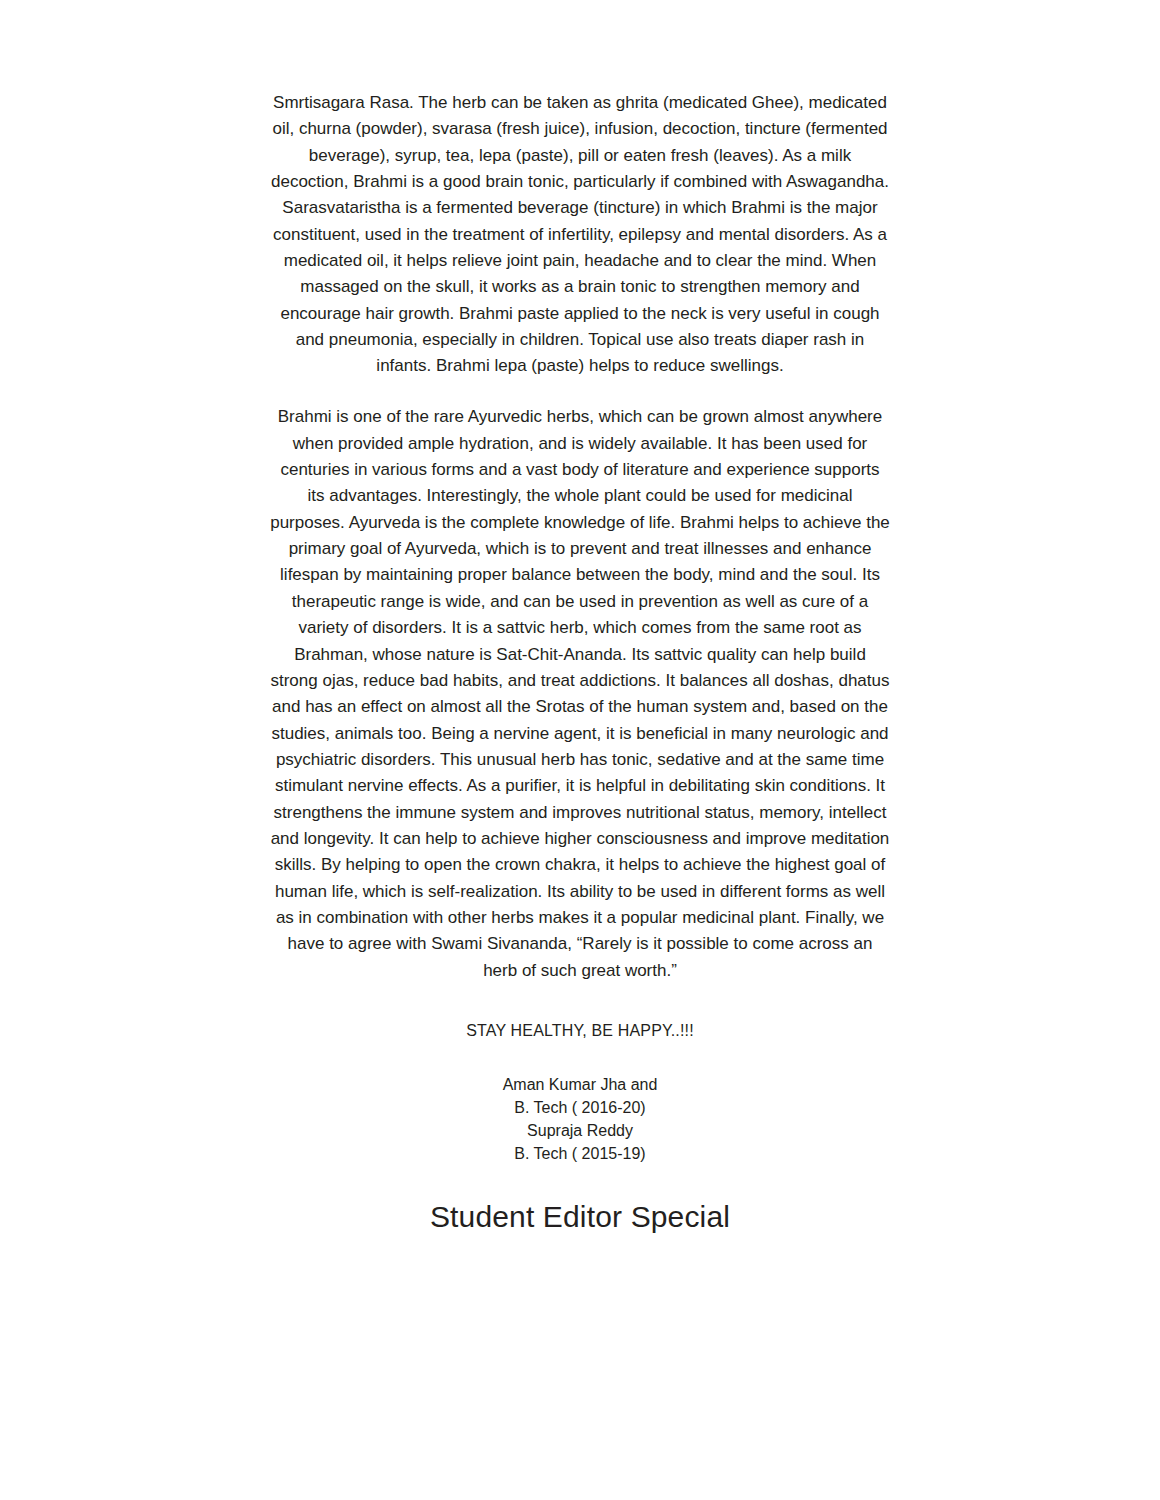Smrtisagara Rasa. The herb can be taken as ghrita (medicated Ghee), medicated oil, churna (powder), svarasa (fresh juice), infusion, decoction, tincture (fermented beverage), syrup, tea, lepa (paste), pill or eaten fresh (leaves). As a milk decoction, Brahmi is a good brain tonic, particularly if combined with Aswagandha. Sarasvataristha is a fermented beverage (tincture) in which Brahmi is the major constituent, used in the treatment of infertility, epilepsy and mental disorders. As a medicated oil, it helps relieve joint pain, headache and to clear the mind. When massaged on the skull, it works as a brain tonic to strengthen memory and encourage hair growth. Brahmi paste applied to the neck is very useful in cough and pneumonia, especially in children. Topical use also treats diaper rash in infants. Brahmi lepa (paste) helps to reduce swellings.
Brahmi is one of the rare Ayurvedic herbs, which can be grown almost anywhere when provided ample hydration, and is widely available. It has been used for centuries in various forms and a vast body of literature and experience supports its advantages. Interestingly, the whole plant could be used for medicinal purposes. Ayurveda is the complete knowledge of life. Brahmi helps to achieve the primary goal of Ayurveda, which is to prevent and treat illnesses and enhance lifespan by maintaining proper balance between the body, mind and the soul. Its therapeutic range is wide, and can be used in prevention as well as cure of a variety of disorders. It is a sattvic herb, which comes from the same root as Brahman, whose nature is Sat-Chit-Ananda. Its sattvic quality can help build strong ojas, reduce bad habits, and treat addictions. It balances all doshas, dhatus and has an effect on almost all the Srotas of the human system and, based on the studies, animals too. Being a nervine agent, it is beneficial in many neurologic and psychiatric disorders. This unusual herb has tonic, sedative and at the same time stimulant nervine effects. As a purifier, it is helpful in debilitating skin conditions. It strengthens the immune system and improves nutritional status, memory, intellect and longevity. It can help to achieve higher consciousness and improve meditation skills. By helping to open the crown chakra, it helps to achieve the highest goal of human life, which is self-realization. Its ability to be used in different forms as well as in combination with other herbs makes it a popular medicinal plant. Finally, we have to agree with Swami Sivananda, “Rarely is it possible to come across an herb of such great worth.”
STAY HEALTHY, BE HAPPY..!!!
Aman Kumar Jha and
B. Tech ( 2016-20)
Supraja Reddy
B. Tech ( 2015-19)
Student Editor Special